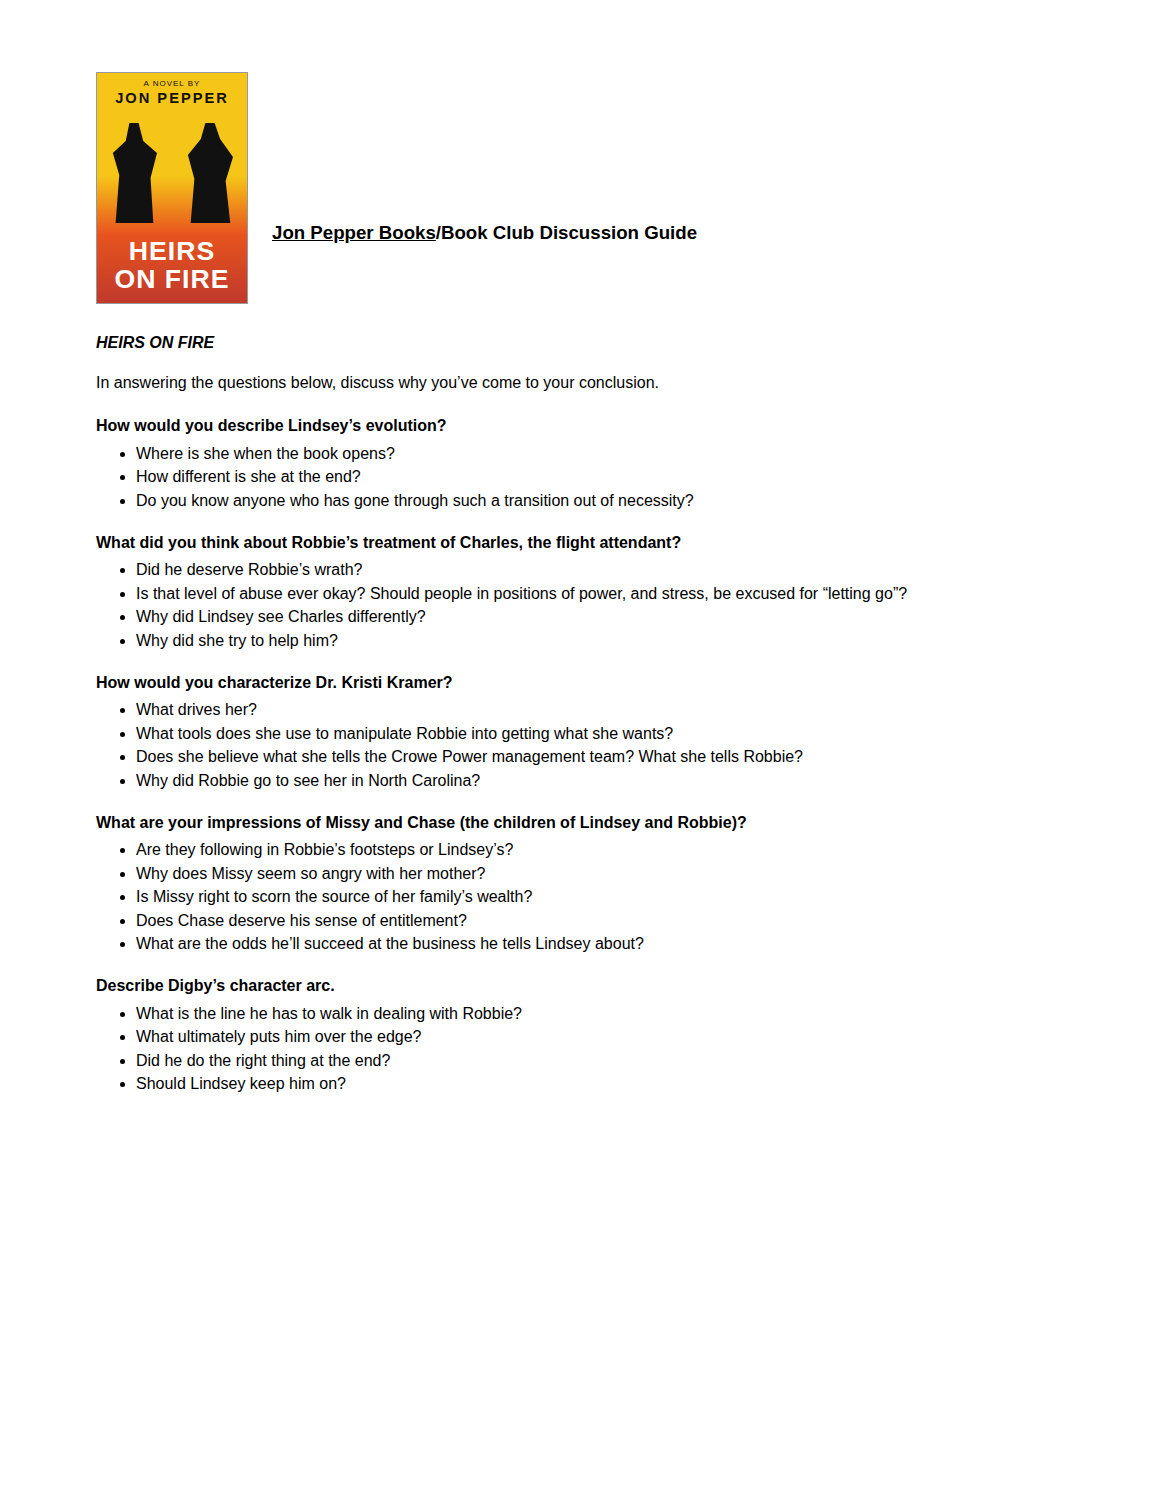A Novel By
Jon Pepper
HEIRS
ON FIRE
Jon Pepper Books/Book Club Discussion Guide
HEIRS ON FIRE
In answering the questions below, discuss why you’ve come to your conclusion.
How would you describe Lindsey’s evolution?
Where is she when the book opens?
How different is she at the end?
Do you know anyone who has gone through such a transition out of necessity?
What did you think about Robbie’s treatment of Charles, the flight attendant?
Did he deserve Robbie’s wrath?
Is that level of abuse ever okay? Should people in positions of power, and stress, be excused for “letting go”?
Why did Lindsey see Charles differently?
Why did she try to help him?
How would you characterize Dr. Kristi Kramer?
What drives her?
What tools does she use to manipulate Robbie into getting what she wants?
Does she believe what she tells the Crowe Power management team? What she tells Robbie?
Why did Robbie go to see her in North Carolina?
What are your impressions of Missy and Chase (the children of Lindsey and Robbie)?
Are they following in Robbie’s footsteps or Lindsey’s?
Why does Missy seem so angry with her mother?
Is Missy right to scorn the source of her family’s wealth?
Does Chase deserve his sense of entitlement?
What are the odds he’ll succeed at the business he tells Lindsey about?
Describe Digby’s character arc.
What is the line he has to walk in dealing with Robbie?
What ultimately puts him over the edge?
Did he do the right thing at the end?
Should Lindsey keep him on?